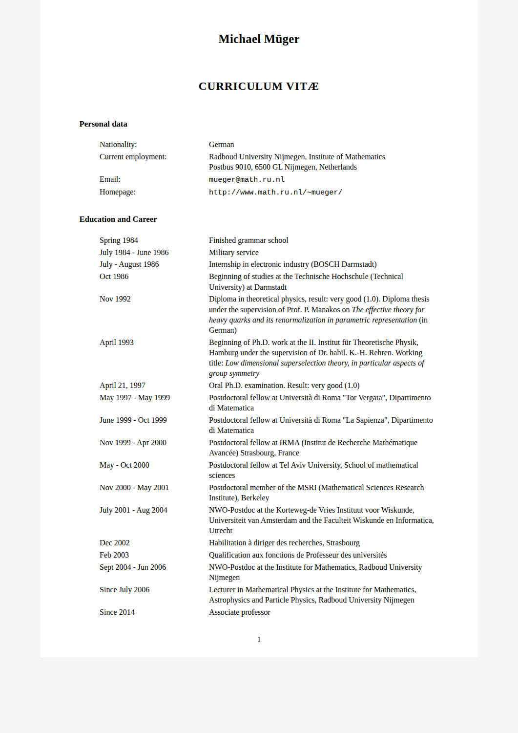Michael Müger
CURRICULUM VITÆ
Personal data
| Nationality: | German |
| Current employment: | Radboud University Nijmegen, Institute of Mathematics Postbus 9010, 6500 GL Nijmegen, Netherlands |
| Email: | mueger@math.ru.nl |
| Homepage: | http://www.math.ru.nl/∼mueger/ |
Education and Career
| Spring 1984 | Finished grammar school |
| July 1984 - June 1986 | Military service |
| July - August 1986 | Internship in electronic industry (BOSCH Darmstadt) |
| Oct 1986 | Beginning of studies at the Technische Hochschule (Technical University) at Darmstadt |
| Nov 1992 | Diploma in theoretical physics, result: very good (1.0). Diploma thesis under the supervision of Prof. P. Manakos on The effective theory for heavy quarks and its renormalization in parametric representation (in German) |
| April 1993 | Beginning of Ph.D. work at the II. Institut für Theoretische Physik, Hamburg under the supervision of Dr. habil. K.-H. Rehren. Working title: Low dimensional superselection theory, in particular aspects of group symmetry |
| April 21, 1997 | Oral Ph.D. examination. Result: very good (1.0) |
| May 1997 - May 1999 | Postdoctoral fellow at Università di Roma "Tor Vergata", Dipartimento di Matematica |
| June 1999 - Oct 1999 | Postdoctoral fellow at Università di Roma "La Sapienza", Dipartimento di Matematica |
| Nov 1999 - Apr 2000 | Postdoctoral fellow at IRMA (Institut de Recherche Mathématique Avancée) Strasbourg, France |
| May - Oct 2000 | Postdoctoral fellow at Tel Aviv University, School of mathematical sciences |
| Nov 2000 - May 2001 | Postdoctoral member of the MSRI (Mathematical Sciences Research Institute), Berkeley |
| July 2001 - Aug 2004 | NWO-Postdoc at the Korteweg-de Vries Instituut voor Wiskunde, Universiteit van Amsterdam and the Faculteit Wiskunde en Informatica, Utrecht |
| Dec 2002 | Habilitation à diriger des recherches, Strasbourg |
| Feb 2003 | Qualification aux fonctions de Professeur des universités |
| Sept 2004 - Jun 2006 | NWO-Postdoc at the Institute for Mathematics, Radboud University Nijmegen |
| Since July 2006 | Lecturer in Mathematical Physics at the Institute for Mathematics, Astrophysics and Particle Physics, Radboud University Nijmegen |
| Since 2014 | Associate professor |
1